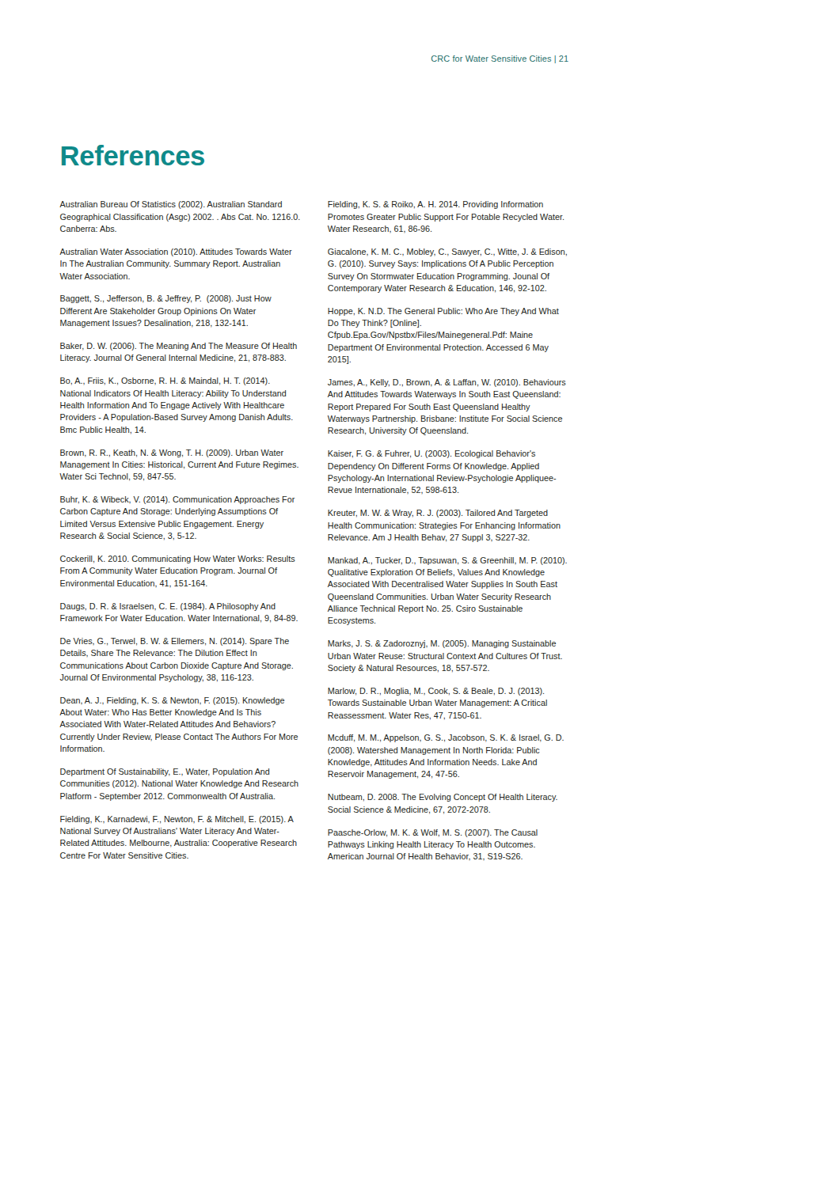CRC for Water Sensitive Cities | 21
References
Australian Bureau Of Statistics (2002). Australian Standard Geographical Classification (Asgc) 2002. . Abs Cat. No. 1216.0. Canberra: Abs.
Australian Water Association (2010). Attitudes Towards Water In The Australian Community. Summary Report. Australian Water Association.
Baggett, S., Jefferson, B. & Jeffrey, P. (2008). Just How Different Are Stakeholder Group Opinions On Water Management Issues? Desalination, 218, 132-141.
Baker, D. W. (2006). The Meaning And The Measure Of Health Literacy. Journal Of General Internal Medicine, 21, 878-883.
Bo, A., Friis, K., Osborne, R. H. & Maindal, H. T. (2014). National Indicators Of Health Literacy: Ability To Understand Health Information And To Engage Actively With Healthcare Providers - A Population-Based Survey Among Danish Adults. Bmc Public Health, 14.
Brown, R. R., Keath, N. & Wong, T. H. (2009). Urban Water Management In Cities: Historical, Current And Future Regimes. Water Sci Technol, 59, 847-55.
Buhr, K. & Wibeck, V. (2014). Communication Approaches For Carbon Capture And Storage: Underlying Assumptions Of Limited Versus Extensive Public Engagement. Energy Research & Social Science, 3, 5-12.
Cockerill, K. 2010. Communicating How Water Works: Results From A Community Water Education Program. Journal Of Environmental Education, 41, 151-164.
Daugs, D. R. & Israelsen, C. E. (1984). A Philosophy And Framework For Water Education. Water International, 9, 84-89.
De Vries, G., Terwel, B. W. & Ellemers, N. (2014). Spare The Details, Share The Relevance: The Dilution Effect In Communications About Carbon Dioxide Capture And Storage. Journal Of Environmental Psychology, 38, 116-123.
Dean, A. J., Fielding, K. S. & Newton, F. (2015). Knowledge About Water: Who Has Better Knowledge And Is This Associated With Water-Related Attitudes And Behaviors? Currently Under Review, Please Contact The Authors For More Information.
Department Of Sustainability, E., Water, Population And Communities (2012). National Water Knowledge And Research Platform - September 2012. Commonwealth Of Australia.
Fielding, K., Karnadewi, F., Newton, F. & Mitchell, E. (2015). A National Survey Of Australians' Water Literacy And Water-Related Attitudes. Melbourne, Australia: Cooperative Research Centre For Water Sensitive Cities.
Fielding, K. S. & Roiko, A. H. 2014. Providing Information Promotes Greater Public Support For Potable Recycled Water. Water Research, 61, 86-96.
Giacalone, K. M. C., Mobley, C., Sawyer, C., Witte, J. & Edison, G. (2010). Survey Says: Implications Of A Public Perception Survey On Stormwater Education Programming. Jounal Of Contemporary Water Research & Education, 146, 92-102.
Hoppe, K. N.D. The General Public: Who Are They And What Do They Think? [Online]. Cfpub.Epa.Gov/Npstbx/Files/Mainegeneral.Pdf: Maine Department Of Environmental Protection. Accessed 6 May 2015].
James, A., Kelly, D., Brown, A. & Laffan, W. (2010). Behaviours And Attitudes Towards Waterways In South East Queensland: Report Prepared For South East Queensland Healthy Waterways Partnership. Brisbane: Institute For Social Science Research, University Of Queensland.
Kaiser, F. G. & Fuhrer, U. (2003). Ecological Behavior's Dependency On Different Forms Of Knowledge. Applied Psychology-An International Review-Psychologie Appliquee-Revue Internationale, 52, 598-613.
Kreuter, M. W. & Wray, R. J. (2003). Tailored And Targeted Health Communication: Strategies For Enhancing Information Relevance. Am J Health Behav, 27 Suppl 3, S227-32.
Mankad, A., Tucker, D., Tapsuwan, S. & Greenhill, M. P. (2010). Qualitative Exploration Of Beliefs, Values And Knowledge Associated With Decentralised Water Supplies In South East Queensland Communities. Urban Water Security Research Alliance Technical Report No. 25. Csiro Sustainable Ecosystems.
Marks, J. S. & Zadoroznyj, M. (2005). Managing Sustainable Urban Water Reuse: Structural Context And Cultures Of Trust. Society & Natural Resources, 18, 557-572.
Marlow, D. R., Moglia, M., Cook, S. & Beale, D. J. (2013). Towards Sustainable Urban Water Management: A Critical Reassessment. Water Res, 47, 7150-61.
Mcduff, M. M., Appelson, G. S., Jacobson, S. K. & Israel, G. D. (2008). Watershed Management In North Florida: Public Knowledge, Attitudes And Information Needs. Lake And Reservoir Management, 24, 47-56.
Nutbeam, D. 2008. The Evolving Concept Of Health Literacy. Social Science & Medicine, 67, 2072-2078.
Paasche-Orlow, M. K. & Wolf, M. S. (2007). The Causal Pathways Linking Health Literacy To Health Outcomes. American Journal Of Health Behavior, 31, S19-S26.